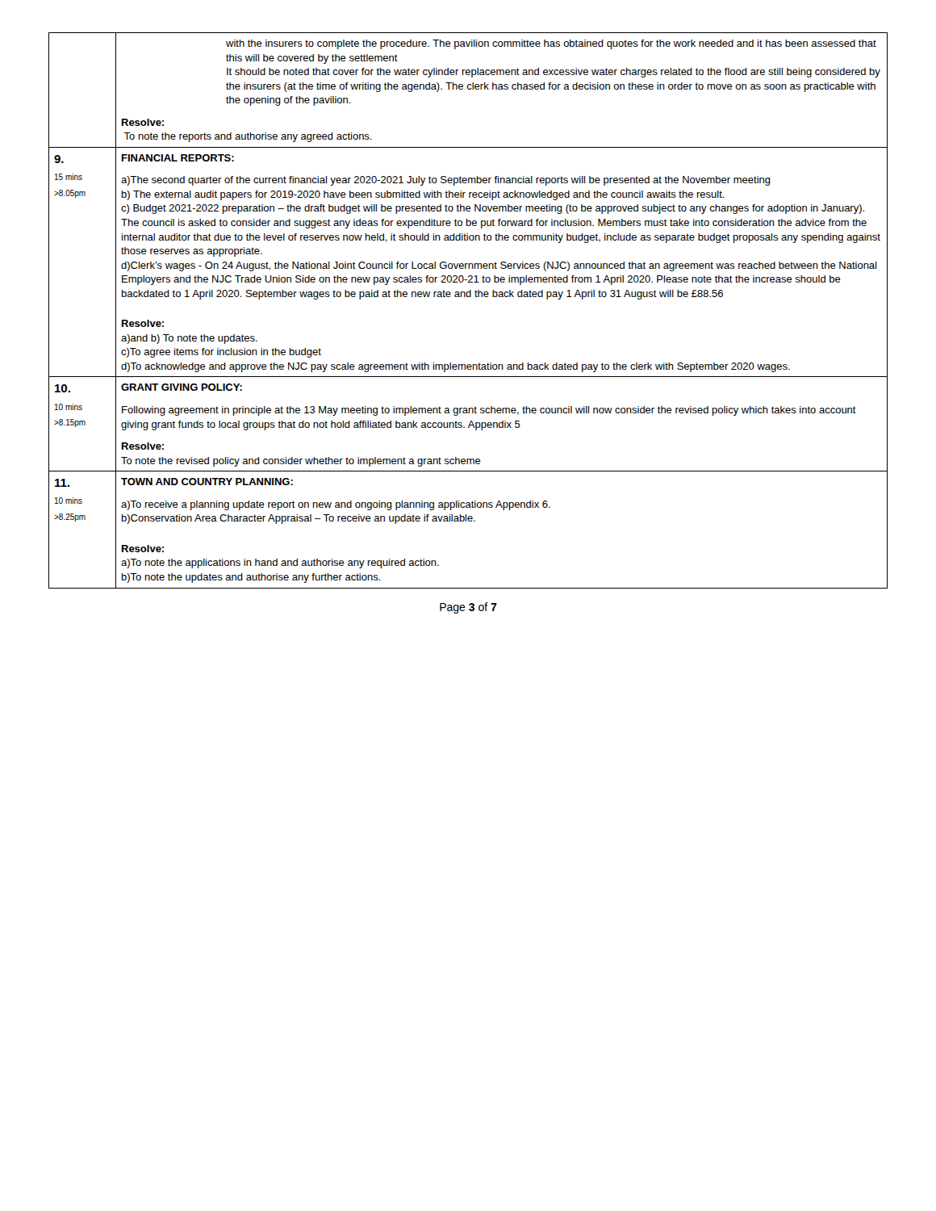| | with the insurers to complete the procedure. The pavilion committee has obtained quotes for the work needed and it has been assessed that this will be covered by the settlement It should be noted that cover for the water cylinder replacement and excessive water charges related to the flood are still being considered by the insurers (at the time of writing the agenda). The clerk has chased for a decision on these in order to move on as soon as practicable with the opening of the pavilion. Resolve: To note the reports and authorise any agreed actions. |
| 9. 15 mins >8.05pm | FINANCIAL REPORTS: a)The second quarter of the current financial year 2020-2021 July to September financial reports will be presented at the November meeting b) The external audit papers for 2019-2020 have been submitted with their receipt acknowledged and the council awaits the result. c) Budget 2021-2022 preparation – the draft budget will be presented to the November meeting (to be approved subject to any changes for adoption in January). The council is asked to consider and suggest any ideas for expenditure to be put forward for inclusion. Members must take into consideration the advice from the internal auditor that due to the level of reserves now held, it should in addition to the community budget, include as separate budget proposals any spending against those reserves as appropriate. d)Clerk’s wages - On 24 August, the National Joint Council for Local Government Services (NJC) announced that an agreement was reached between the National Employers and the NJC Trade Union Side on the new pay scales for 2020-21 to be implemented from 1 April 2020. Please note that the increase should be backdated to 1 April 2020. September wages to be paid at the new rate and the back dated pay 1 April to 31 August will be £88.56 Resolve: a)and b) To note the updates. c)To agree items for inclusion in the budget d)To acknowledge and approve the NJC pay scale agreement with implementation and back dated pay to the clerk with September 2020 wages. |
| 10. 10 mins >8.15pm | GRANT GIVING POLICY: Following agreement in principle at the 13 May meeting to implement a grant scheme, the council will now consider the revised policy which takes into account giving grant funds to local groups that do not hold affiliated bank accounts. Appendix 5 Resolve: To note the revised policy and consider whether to implement a grant scheme |
| 11. 10 mins >8.25pm | TOWN AND COUNTRY PLANNING: a)To receive a planning update report on new and ongoing planning applications Appendix 6. b)Conservation Area Character Appraisal – To receive an update if available. Resolve: a)To note the applications in hand and authorise any required action. b)To note the updates and authorise any further actions. |
Page 3 of 7